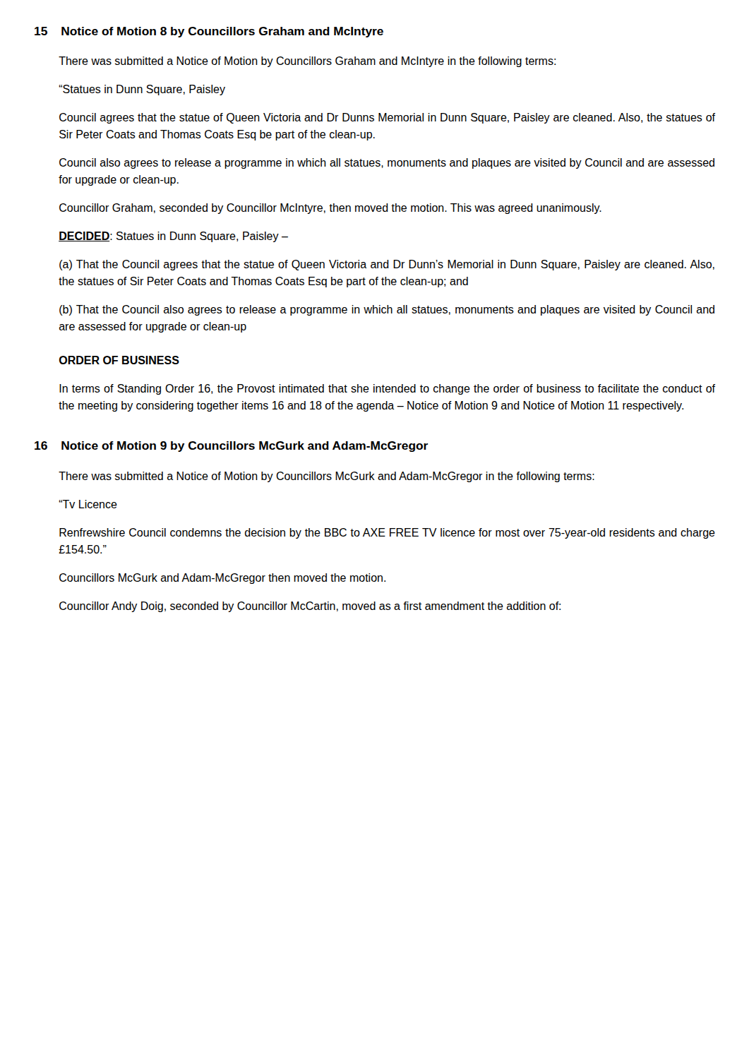15 Notice of Motion 8 by Councillors Graham and McIntyre
There was submitted a Notice of Motion by Councillors Graham and McIntyre in the following terms:
“Statues in Dunn Square, Paisley
Council agrees that the statue of Queen Victoria and Dr Dunns Memorial in Dunn Square, Paisley are cleaned. Also, the statues of Sir Peter Coats and Thomas Coats Esq be part of the clean-up.
Council also agrees to release a programme in which all statues, monuments and plaques are visited by Council and are assessed for upgrade or clean-up.
Councillor Graham, seconded by Councillor McIntyre, then moved the motion. This was agreed unanimously.
DECIDED: Statues in Dunn Square, Paisley –
(a) That the Council agrees that the statue of Queen Victoria and Dr Dunn’s Memorial in Dunn Square, Paisley are cleaned. Also, the statues of Sir Peter Coats and Thomas Coats Esq be part of the clean-up; and
(b) That the Council also agrees to release a programme in which all statues, monuments and plaques are visited by Council and are assessed for upgrade or clean-up
ORDER OF BUSINESS
In terms of Standing Order 16, the Provost intimated that she intended to change the order of business to facilitate the conduct of the meeting by considering together items 16 and 18 of the agenda – Notice of Motion 9 and Notice of Motion 11 respectively.
16 Notice of Motion 9 by Councillors McGurk and Adam-McGregor
There was submitted a Notice of Motion by Councillors McGurk and Adam-McGregor in the following terms:
“Tv Licence
Renfrewshire Council condemns the decision by the BBC to AXE FREE TV licence for most over 75-year-old residents and charge £154.50.”
Councillors McGurk and Adam-McGregor then moved the motion.
Councillor Andy Doig, seconded by Councillor McCartin, moved as a first amendment the addition of: